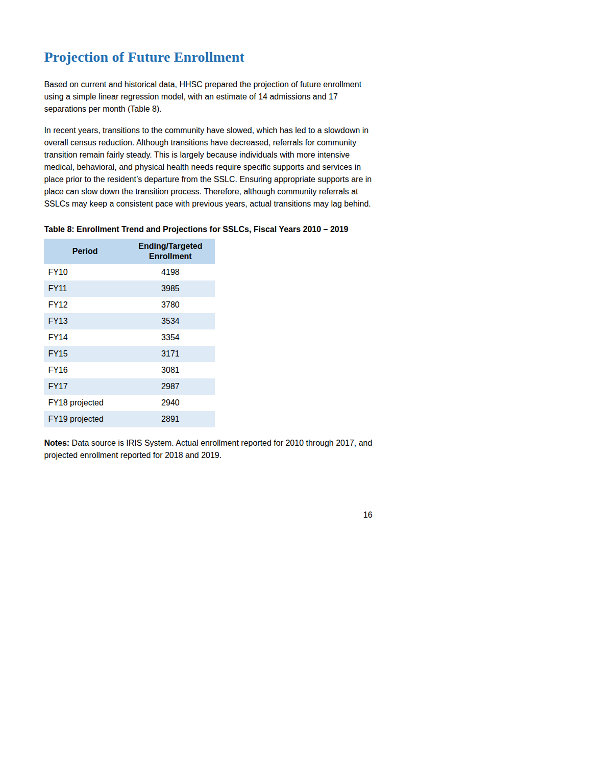Projection of Future Enrollment
Based on current and historical data, HHSC prepared the projection of future enrollment using a simple linear regression model, with an estimate of 14 admissions and 17 separations per month (Table 8).
In recent years, transitions to the community have slowed, which has led to a slowdown in overall census reduction. Although transitions have decreased, referrals for community transition remain fairly steady. This is largely because individuals with more intensive medical, behavioral, and physical health needs require specific supports and services in place prior to the resident’s departure from the SSLC. Ensuring appropriate supports are in place can slow down the transition process. Therefore, although community referrals at SSLCs may keep a consistent pace with previous years, actual transitions may lag behind.
Table 8: Enrollment Trend and Projections for SSLCs, Fiscal Years 2010 – 2019
| Period | Ending/Targeted Enrollment |
| --- | --- |
| FY10 | 4198 |
| FY11 | 3985 |
| FY12 | 3780 |
| FY13 | 3534 |
| FY14 | 3354 |
| FY15 | 3171 |
| FY16 | 3081 |
| FY17 | 2987 |
| FY18 projected | 2940 |
| FY19 projected | 2891 |
Notes: Data source is IRIS System. Actual enrollment reported for 2010 through 2017, and projected enrollment reported for 2018 and 2019.
16